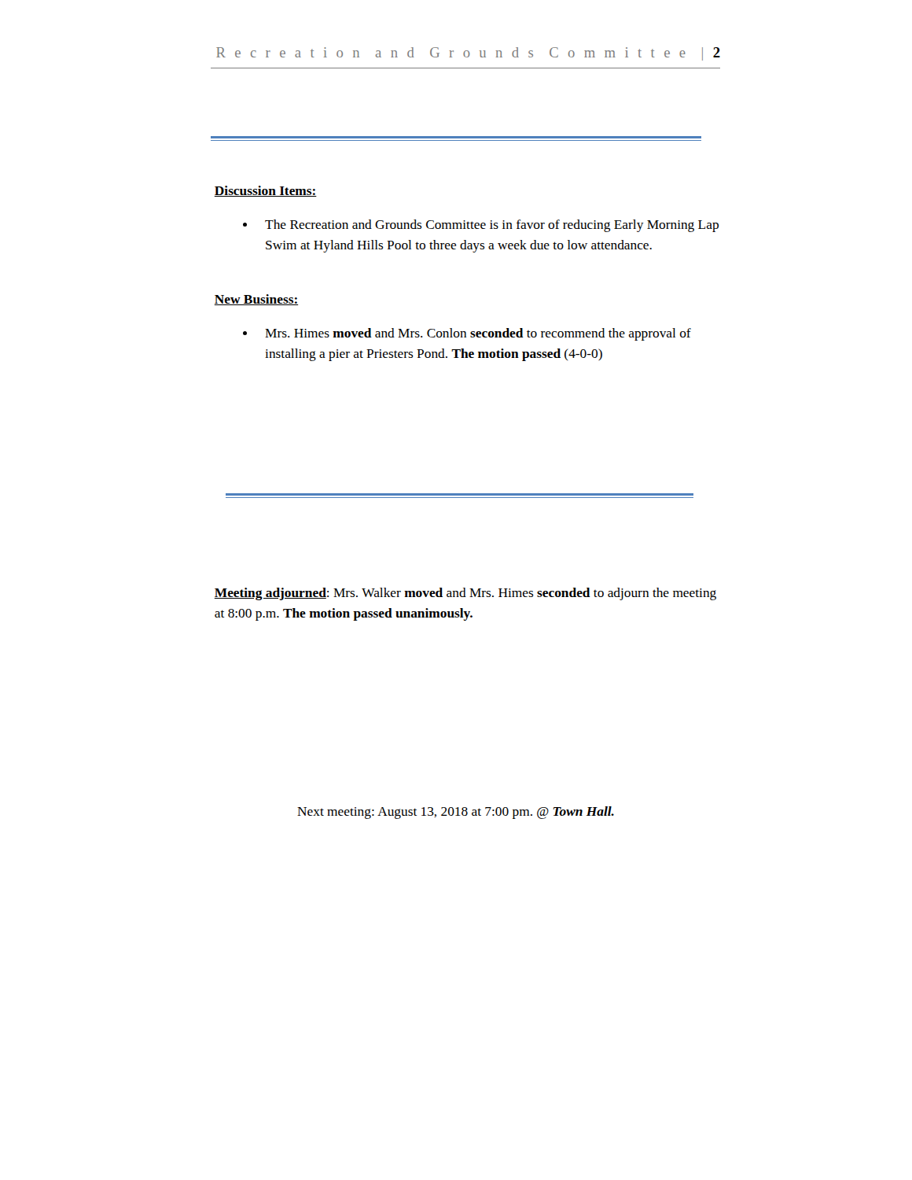R e c r e a t i o n a n d G r o u n d s C o m m i t t e e | 2
Discussion Items:
The Recreation and Grounds Committee is in favor of reducing Early Morning Lap Swim at Hyland Hills Pool to three days a week due to low attendance.
New Business:
Mrs. Himes moved and Mrs. Conlon seconded to recommend the approval of installing a pier at Priesters Pond. The motion passed (4-0-0)
Meeting adjourned: Mrs. Walker moved and Mrs. Himes seconded to adjourn the meeting at 8:00 p.m. The motion passed unanimously.
Next meeting: August 13, 2018 at 7:00 pm. @ Town Hall.